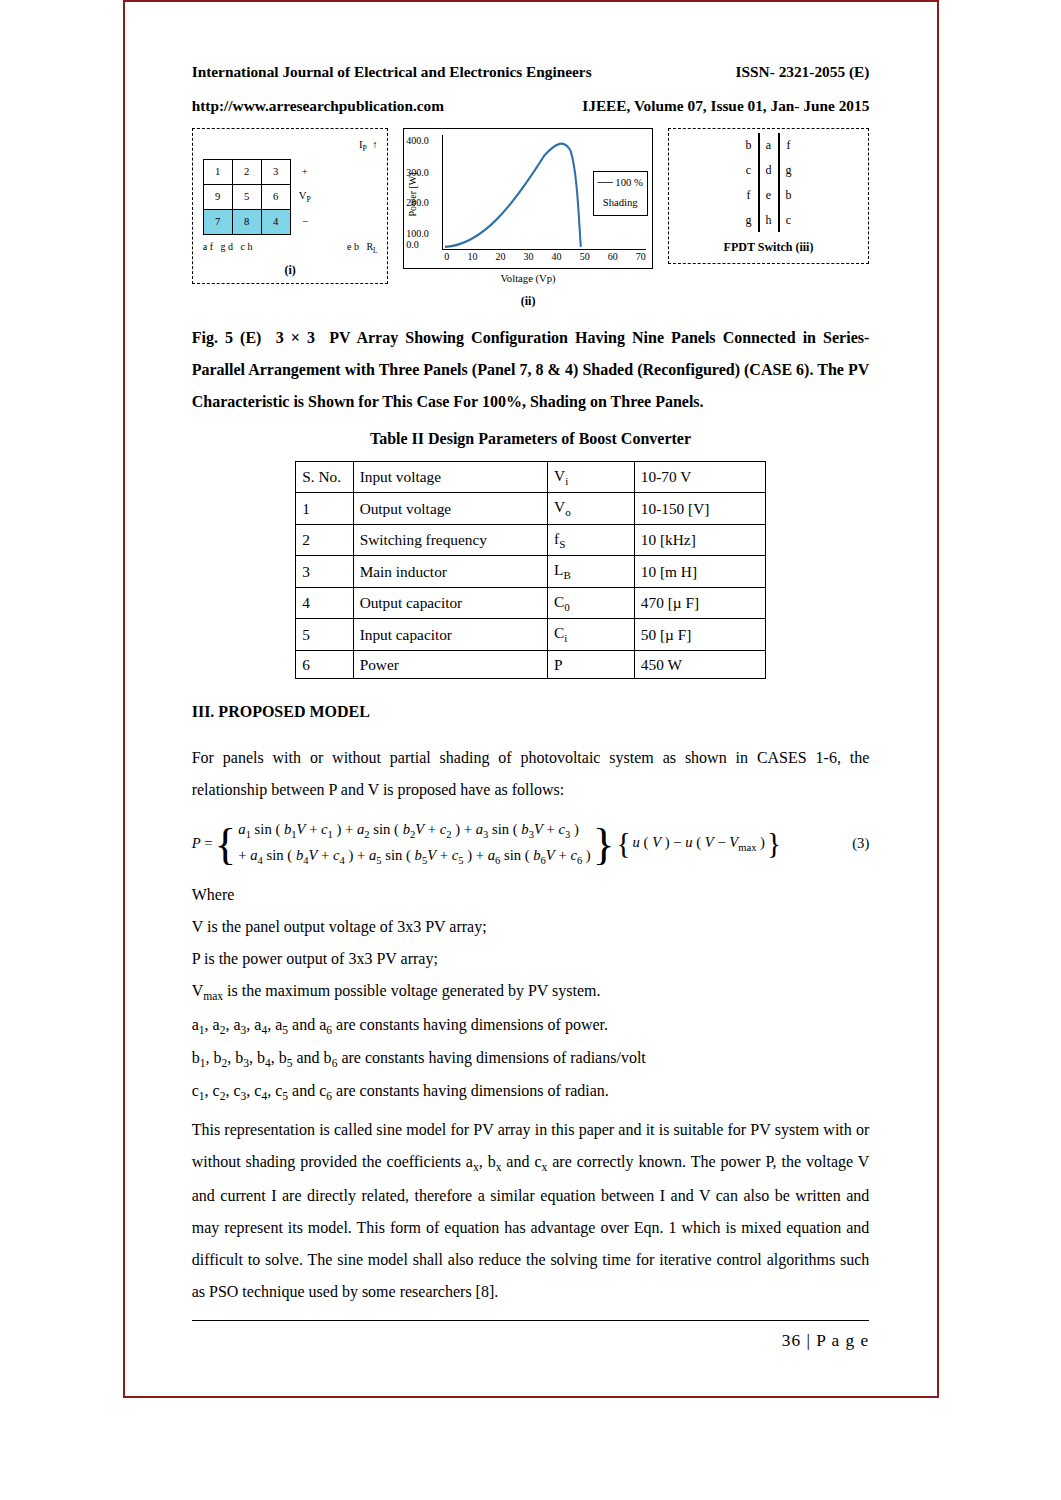International Journal of Electrical and Electronics Engineers
ISSN- 2321-2055 (E)
http://www.arresearchpublication.com
IJEEE, Volume 07, Issue 01, Jan- June 2015
IP ↑
| 1 | 2 | 3 | + |
| 9 | 5 | 6 | V P |
| 7 | 8 | 4 | − |
a f g d c h e b RL
(i)
400.0
300.0
200.0
100.0
0.0
Power [W]
── 100 %
Shading
010203040506070
Voltage (Vp)
(ii)
| b | a | f |
| c | d | g |
| f | e | b |
| g | h | c |
FPDT Switch (iii)
Fig. 5 (E) 3 × 3 PV Array Showing Configuration Having Nine Panels Connected in Series-Parallel Arrangement with Three Panels (Panel 7, 8 & 4) Shaded (Reconfigured) (CASE 6). The PV Characteristic is Shown for This Case For 100%, Shading on Three Panels.
Table II Design Parameters of Boost Converter
| S. No. | Input voltage | V i | 10-70 V |
| 1 | Output voltage | V o | 10-150 [V] |
| 2 | Switching frequency | f S | 10 [kHz] |
| 3 | Main inductor | L B | 10 [m H] |
| 4 | Output capacitor | C 0 | 470 [µ F] |
| 5 | Input capacitor | C i | 50 [µ F] |
| 6 | Power | P | 450 W |
III. PROPOSED MODEL
For panels with or without partial shading of photovoltaic system as shown in CASES 1-6, the relationship between P and V is proposed have as follows:
P = {
a1 sin ( b1V + c1 ) + a2 sin ( b2V + c2 ) + a3 sin ( b3V + c3 )
+ a4 sin ( b4V + c4 ) + a5 sin ( b5V + c5 ) + a6 sin ( b6V + c6 )
} { u ( V ) − u ( V − Vmax ) }
(3)
Where
V is the panel output voltage of 3x3 PV array;
P is the power output of 3x3 PV array;
Vmax is the maximum possible voltage generated by PV system.
a1, a2, a3, a4, a5 and a6 are constants having dimensions of power.
b1, b2, b3, b4, b5 and b6 are constants having dimensions of radians/volt
c1, c2, c3, c4, c5 and c6 are constants having dimensions of radian.
This representation is called sine model for PV array in this paper and it is suitable for PV system with or without shading provided the coefficients ax, bx and cx are correctly known. The power P, the voltage V and current I are directly related, therefore a similar equation between I and V can also be written and may represent its model. This form of equation has advantage over Eqn. 1 which is mixed equation and difficult to solve. The sine model shall also reduce the solving time for iterative control algorithms such as PSO technique used by some researchers [8].
36 | P a g e